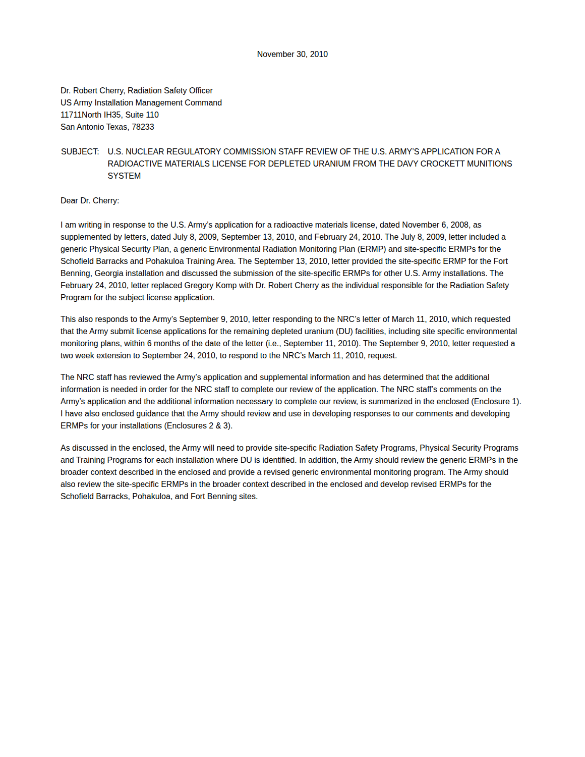November 30, 2010
Dr. Robert Cherry, Radiation Safety Officer
US Army Installation Management Command
11711North IH35, Suite 110
San Antonio Texas, 78233
| SUBJECT: | U.S. NUCLEAR REGULATORY COMMISSION STAFF REVIEW OF THE U.S. ARMY’S APPLICATION FOR A RADIOACTIVE MATERIALS LICENSE FOR DEPLETED URANIUM FROM THE DAVY CROCKETT MUNITIONS SYSTEM |
Dear Dr. Cherry:
I am writing in response to the U.S. Army’s application for a radioactive materials license, dated November 6, 2008, as supplemented by letters, dated July 8, 2009, September 13, 2010, and February 24, 2010. The July 8, 2009, letter included a generic Physical Security Plan, a generic Environmental Radiation Monitoring Plan (ERMP) and site-specific ERMPs for the Schofield Barracks and Pohakuloa Training Area. The September 13, 2010, letter provided the site-specific ERMP for the Fort Benning, Georgia installation and discussed the submission of the site-specific ERMPs for other U.S. Army installations. The February 24, 2010, letter replaced Gregory Komp with Dr. Robert Cherry as the individual responsible for the Radiation Safety Program for the subject license application.
This also responds to the Army’s September 9, 2010, letter responding to the NRC’s letter of March 11, 2010, which requested that the Army submit license applications for the remaining depleted uranium (DU) facilities, including site specific environmental monitoring plans, within 6 months of the date of the letter (i.e., September 11, 2010). The September 9, 2010, letter requested a two week extension to September 24, 2010, to respond to the NRC’s March 11, 2010, request.
The NRC staff has reviewed the Army’s application and supplemental information and has determined that the additional information is needed in order for the NRC staff to complete our review of the application. The NRC staff’s comments on the Army’s application and the additional information necessary to complete our review, is summarized in the enclosed (Enclosure 1). I have also enclosed guidance that the Army should review and use in developing responses to our comments and developing ERMPs for your installations (Enclosures 2 & 3).
As discussed in the enclosed, the Army will need to provide site-specific Radiation Safety Programs, Physical Security Programs and Training Programs for each installation where DU is identified. In addition, the Army should review the generic ERMPs in the broader context described in the enclosed and provide a revised generic environmental monitoring program. The Army should also review the site-specific ERMPs in the broader context described in the enclosed and develop revised ERMPs for the Schofield Barracks, Pohakuloa, and Fort Benning sites.